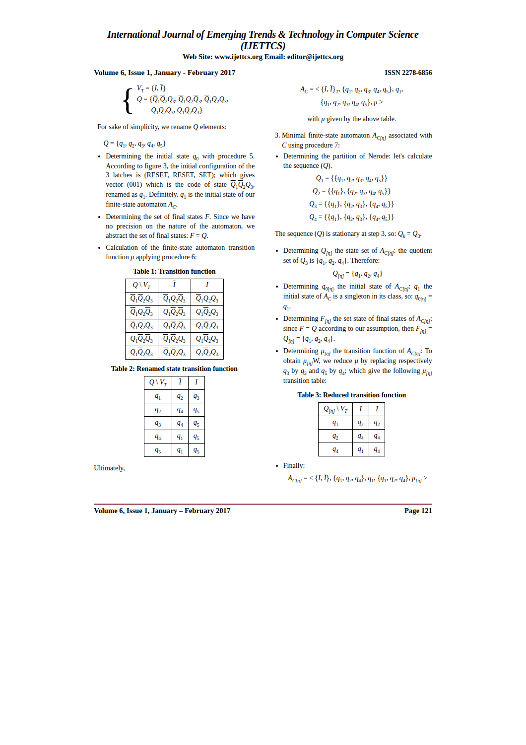International Journal of Emerging Trends & Technology in Computer Science (IJETTCS)
Web Site: www.ijettcs.org Email: editor@ijettcs.org
Volume 6, Issue 1, January - February 2017 ISSN 2278-6856
{
VT = {I, I}
Q = {Q1Q2Q3, Q1Q2Q3, Q1Q2Q3,
Q1Q2Q3, Q1Q2Q3}
For sake of simplicity, we rename Q elements:
Q = {q1, q2, q3, q4, q5}
Determining the initial state q0 with procedure 5. According to figure 3, the initial configuration of the 3 latches is (RESET, RESET, SET); which gives vector (001) which is the code of state Q1Q2Q3, renamed as q1. Definitely, q1 is the initial state of our finite-state automaton AC.
Determining the set of final states F. Since we have no precision on the nature of the automaton, we abstract the set of final states: F = Q.
Calculation of the finite-state automaton transition function μ applying procedure 6:
Table 1: Transition function
| Q \ V T | I | I |
| Q 1 Q 2 Q 3 | Q 1 Q 2 Q 3 | Q 1 Q 2 Q 3 |
| Q 1 Q 2 Q 3 | Q 1 Q 2 Q 3 | Q 1 Q 2 Q 3 |
| Q 1 Q 2 Q 3 | Q 1 Q 2 Q 3 | Q 1 Q 2 Q 3 |
| Q 1 Q 2 Q 3 | Q 1 Q 2 Q 3 | Q 1 Q 2 Q 3 |
| Q 1 Q 2 Q 3 | Q 1 Q 2 Q 3 | Q 1 Q 2 Q 3 |
Table 2: Renamed state transition function
| Q \ V T | I | I |
| q 1 | q 2 | q 3 |
| q 2 | q 4 | q 5 |
| q 3 | q 4 | q 5 |
| q 4 | q 1 | q 5 |
| q 5 | q 1 | q 5 |
Ultimately,
AC = < {I, I}T, {q1, q2, q3, q4, q5}, q1,
{q1, q2, q3, q4, q5}, μ >
with μ given by the above table.
Minimal finite-state automaton AC[η] associated with C using procedure 7:
Determining the partition of Nerode: let's calculate the sequence (Q).
Q1 = {{q1, q2, q3, q4, q5}}
Q2 = {{q1}, {q2, q3, q4, q5}}
Q3 = {{q1}, {q2, q3}, {q4, q5}}
Q4 = {{q1}, {q2, q3}, {q4, q5}}
The sequence (Q) is stationary at step 3, so: Qk = Q3.
Determining Q[η] the state set of AC[η]: the quotient set of Q3 is {q1, q2, q4}. Therefore:
Q[η] = {q1, q2, q4}
Determining q0[η] the initial state of AC[η]: q1 the initial state of AC is a singleton in its class, so: q0[η] = q1.
Determining F[η] the set state of final states of AC[η]: since F = Q according to our assumption, then F[η] = Q[η] = {q1, q2, q4}.
Determining μ[η] the transition function of AC[η]: To obtain μ[η] W, we reduce μ by replacing respectively q3 by q2 and q5 by q4; which give the following μ[η] transition table:
Table 3: Reduced transition function
| Q [η] \ V T | I | I |
| q 1 | q 2 | q 2 |
| q 2 | q 4 | q 4 |
| q 4 | q 1 | q 4 |
Finally:
AC[η] = < {I, I}, {q1, q2, q4}, q1, {q1, q2, q4}, μ[η] >
Volume 6, Issue 1, January – February 2017 Page 121